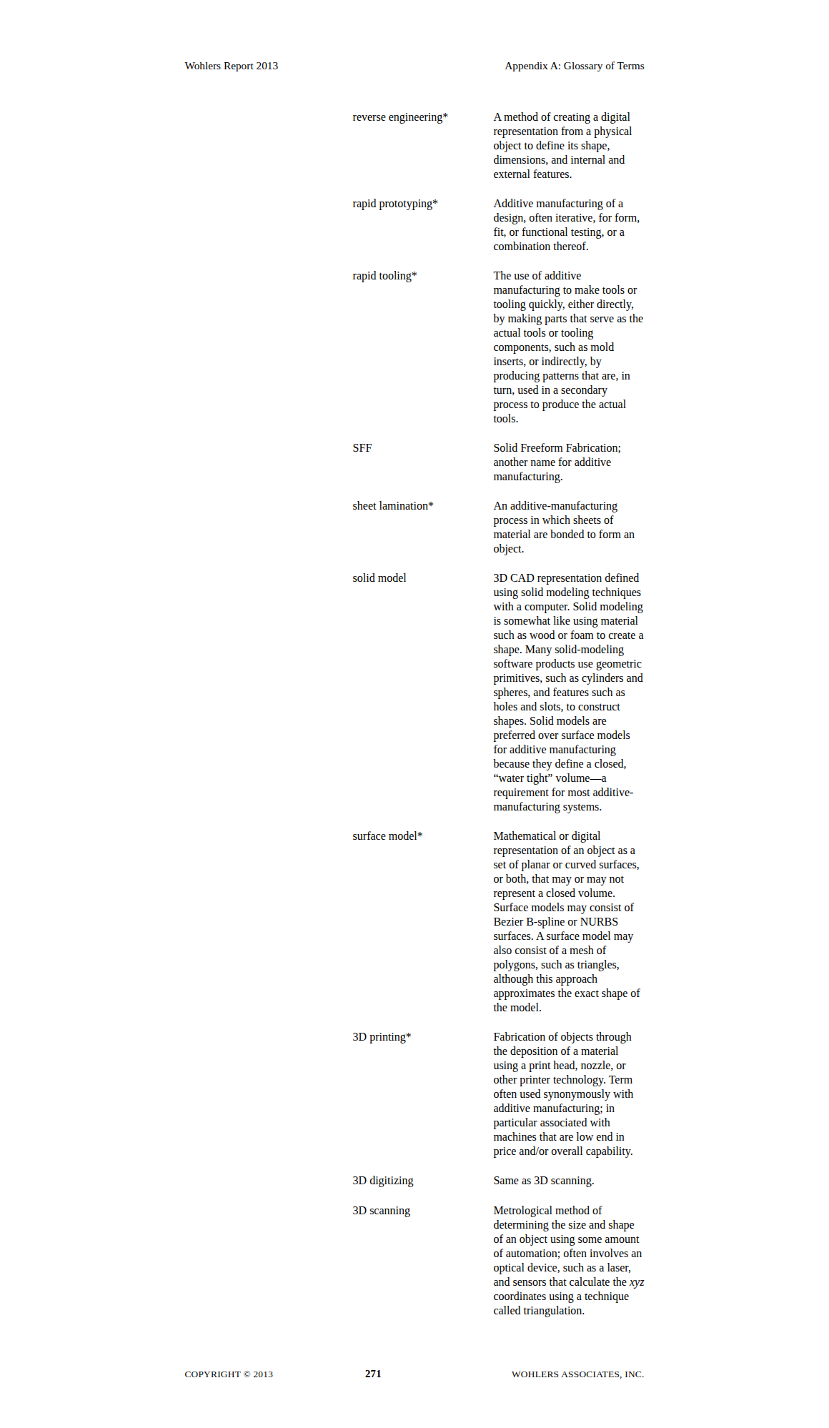Wohlers Report 2013
Appendix A: Glossary of Terms
reverse engineering*
A method of creating a digital representation from a physical object to define its shape, dimensions, and internal and external features.
rapid prototyping*
Additive manufacturing of a design, often iterative, for form, fit, or functional testing, or a combination thereof.
rapid tooling*
The use of additive manufacturing to make tools or tooling quickly, either directly, by making parts that serve as the actual tools or tooling components, such as mold inserts, or indirectly, by producing patterns that are, in turn, used in a secondary process to produce the actual tools.
SFF
Solid Freeform Fabrication; another name for additive manufacturing.
sheet lamination*
An additive-manufacturing process in which sheets of material are bonded to form an object.
solid model
3D CAD representation defined using solid modeling techniques with a computer. Solid modeling is somewhat like using material such as wood or foam to create a shape. Many solid-modeling software products use geometric primitives, such as cylinders and spheres, and features such as holes and slots, to construct shapes. Solid models are preferred over surface models for additive manufacturing because they define a closed, “water tight” volume—a requirement for most additive-manufacturing systems.
surface model*
Mathematical or digital representation of an object as a set of planar or curved surfaces, or both, that may or may not represent a closed volume. Surface models may consist of Bezier B-spline or NURBS surfaces. A surface model may also consist of a mesh of polygons, such as triangles, although this approach approximates the exact shape of the model.
3D printing*
Fabrication of objects through the deposition of a material using a print head, nozzle, or other printer technology. Term often used synonymously with additive manufacturing; in particular associated with machines that are low end in price and/or overall capability.
3D digitizing
Same as 3D scanning.
3D scanning
Metrological method of determining the size and shape of an object using some amount of automation; often involves an optical device, such as a laser, and sensors that calculate the xyz coordinates using a technique called triangulation.
COPYRIGHT © 2013
271
WOHLERS ASSOCIATES, INC.